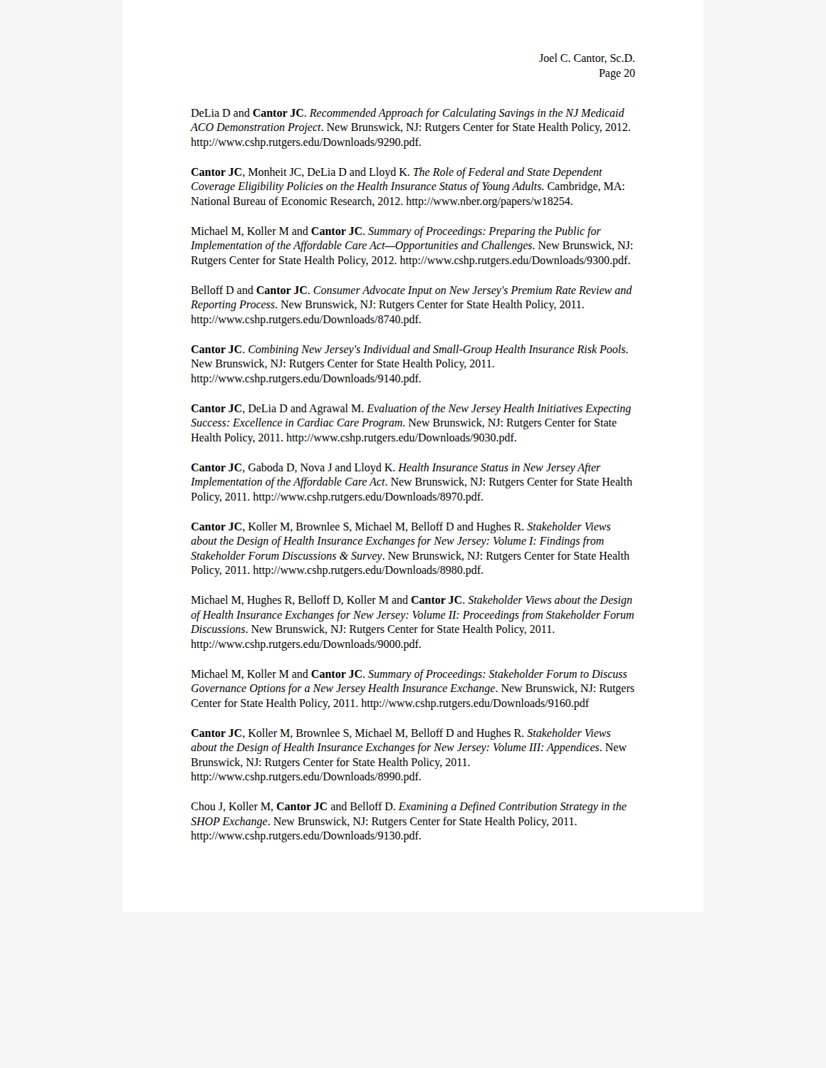Joel C. Cantor, Sc.D. Page 20
DeLia D and Cantor JC. Recommended Approach for Calculating Savings in the NJ Medicaid ACO Demonstration Project. New Brunswick, NJ: Rutgers Center for State Health Policy, 2012. http://www.cshp.rutgers.edu/Downloads/9290.pdf.
Cantor JC, Monheit JC, DeLia D and Lloyd K. The Role of Federal and State Dependent Coverage Eligibility Policies on the Health Insurance Status of Young Adults. Cambridge, MA: National Bureau of Economic Research, 2012. http://www.nber.org/papers/w18254.
Michael M, Koller M and Cantor JC. Summary of Proceedings: Preparing the Public for Implementation of the Affordable Care Act—Opportunities and Challenges. New Brunswick, NJ: Rutgers Center for State Health Policy, 2012. http://www.cshp.rutgers.edu/Downloads/9300.pdf.
Belloff D and Cantor JC. Consumer Advocate Input on New Jersey's Premium Rate Review and Reporting Process. New Brunswick, NJ: Rutgers Center for State Health Policy, 2011. http://www.cshp.rutgers.edu/Downloads/8740.pdf.
Cantor JC. Combining New Jersey's Individual and Small-Group Health Insurance Risk Pools. New Brunswick, NJ: Rutgers Center for State Health Policy, 2011. http://www.cshp.rutgers.edu/Downloads/9140.pdf.
Cantor JC, DeLia D and Agrawal M. Evaluation of the New Jersey Health Initiatives Expecting Success: Excellence in Cardiac Care Program. New Brunswick, NJ: Rutgers Center for State Health Policy, 2011. http://www.cshp.rutgers.edu/Downloads/9030.pdf.
Cantor JC, Gaboda D, Nova J and Lloyd K. Health Insurance Status in New Jersey After Implementation of the Affordable Care Act. New Brunswick, NJ: Rutgers Center for State Health Policy, 2011. http://www.cshp.rutgers.edu/Downloads/8970.pdf.
Cantor JC, Koller M, Brownlee S, Michael M, Belloff D and Hughes R. Stakeholder Views about the Design of Health Insurance Exchanges for New Jersey: Volume I: Findings from Stakeholder Forum Discussions & Survey. New Brunswick, NJ: Rutgers Center for State Health Policy, 2011. http://www.cshp.rutgers.edu/Downloads/8980.pdf.
Michael M, Hughes R, Belloff D, Koller M and Cantor JC. Stakeholder Views about the Design of Health Insurance Exchanges for New Jersey: Volume II: Proceedings from Stakeholder Forum Discussions. New Brunswick, NJ: Rutgers Center for State Health Policy, 2011. http://www.cshp.rutgers.edu/Downloads/9000.pdf.
Michael M, Koller M and Cantor JC. Summary of Proceedings: Stakeholder Forum to Discuss Governance Options for a New Jersey Health Insurance Exchange. New Brunswick, NJ: Rutgers Center for State Health Policy, 2011. http://www.cshp.rutgers.edu/Downloads/9160.pdf
Cantor JC, Koller M, Brownlee S, Michael M, Belloff D and Hughes R. Stakeholder Views about the Design of Health Insurance Exchanges for New Jersey: Volume III: Appendices. New Brunswick, NJ: Rutgers Center for State Health Policy, 2011. http://www.cshp.rutgers.edu/Downloads/8990.pdf.
Chou J, Koller M, Cantor JC and Belloff D. Examining a Defined Contribution Strategy in the SHOP Exchange. New Brunswick, NJ: Rutgers Center for State Health Policy, 2011. http://www.cshp.rutgers.edu/Downloads/9130.pdf.